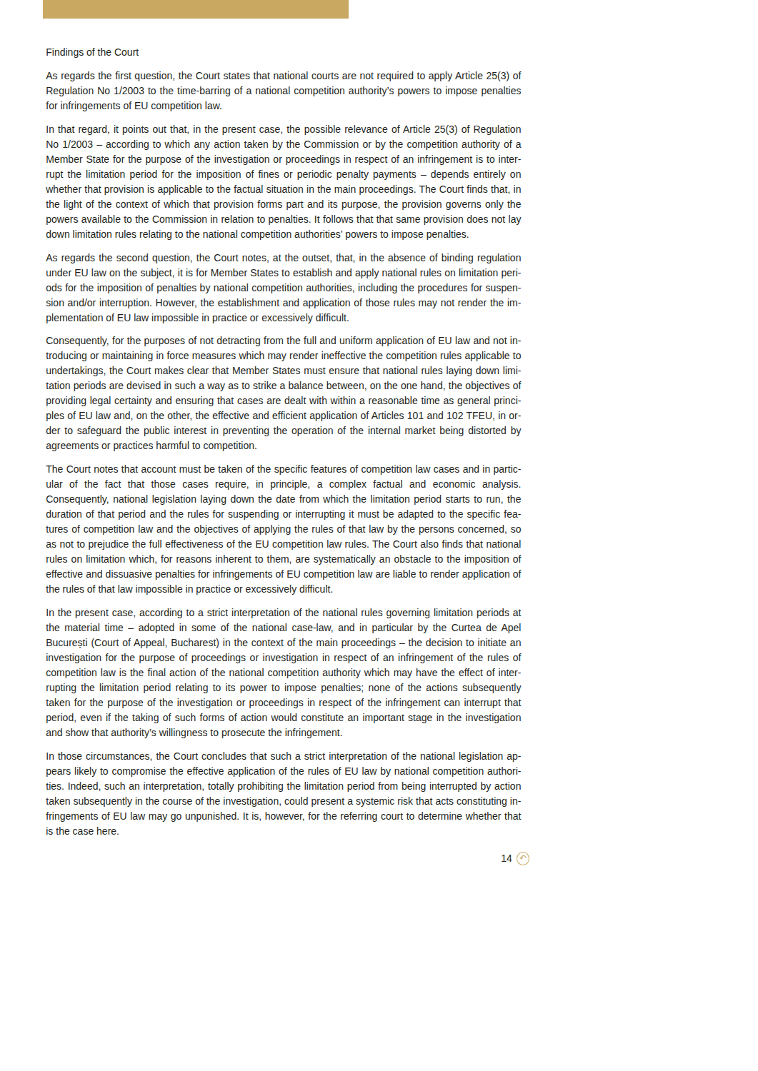Findings of the Court
As regards the first question, the Court states that national courts are not required to apply Article 25(3) of Regulation No 1/2003 to the time-barring of a national competition authority’s powers to impose penalties for infringements of EU competition law.
In that regard, it points out that, in the present case, the possible relevance of Article 25(3) of Regulation No 1/2003 – according to which any action taken by the Commission or by the competition authority of a Member State for the purpose of the investigation or proceedings in respect of an infringement is to interrupt the limitation period for the imposition of fines or periodic penalty payments – depends entirely on whether that provision is applicable to the factual situation in the main proceedings. The Court finds that, in the light of the context of which that provision forms part and its purpose, the provision governs only the powers available to the Commission in relation to penalties. It follows that that same provision does not lay down limitation rules relating to the national competition authorities’ powers to impose penalties.
As regards the second question, the Court notes, at the outset, that, in the absence of binding regulation under EU law on the subject, it is for Member States to establish and apply national rules on limitation periods for the imposition of penalties by national competition authorities, including the procedures for suspension and/or interruption. However, the establishment and application of those rules may not render the implementation of EU law impossible in practice or excessively difficult.
Consequently, for the purposes of not detracting from the full and uniform application of EU law and not introducing or maintaining in force measures which may render ineffective the competition rules applicable to undertakings, the Court makes clear that Member States must ensure that national rules laying down limitation periods are devised in such a way as to strike a balance between, on the one hand, the objectives of providing legal certainty and ensuring that cases are dealt with within a reasonable time as general principles of EU law and, on the other, the effective and efficient application of Articles 101 and 102 TFEU, in order to safeguard the public interest in preventing the operation of the internal market being distorted by agreements or practices harmful to competition.
The Court notes that account must be taken of the specific features of competition law cases and in particular of the fact that those cases require, in principle, a complex factual and economic analysis. Consequently, national legislation laying down the date from which the limitation period starts to run, the duration of that period and the rules for suspending or interrupting it must be adapted to the specific features of competition law and the objectives of applying the rules of that law by the persons concerned, so as not to prejudice the full effectiveness of the EU competition law rules. The Court also finds that national rules on limitation which, for reasons inherent to them, are systematically an obstacle to the imposition of effective and dissuasive penalties for infringements of EU competition law are liable to render application of the rules of that law impossible in practice or excessively difficult.
In the present case, according to a strict interpretation of the national rules governing limitation periods at the material time – adopted in some of the national case-law, and in particular by the Curtea de Apel București (Court of Appeal, Bucharest) in the context of the main proceedings – the decision to initiate an investigation for the purpose of proceedings or investigation in respect of an infringement of the rules of competition law is the final action of the national competition authority which may have the effect of interrupting the limitation period relating to its power to impose penalties; none of the actions subsequently taken for the purpose of the investigation or proceedings in respect of the infringement can interrupt that period, even if the taking of such forms of action would constitute an important stage in the investigation and show that authority’s willingness to prosecute the infringement.
In those circumstances, the Court concludes that such a strict interpretation of the national legislation appears likely to compromise the effective application of the rules of EU law by national competition authorities. Indeed, such an interpretation, totally prohibiting the limitation period from being interrupted by action taken subsequently in the course of the investigation, could present a systemic risk that acts constituting infringements of EU law may go unpunished. It is, however, for the referring court to determine whether that is the case here.
14 ↶